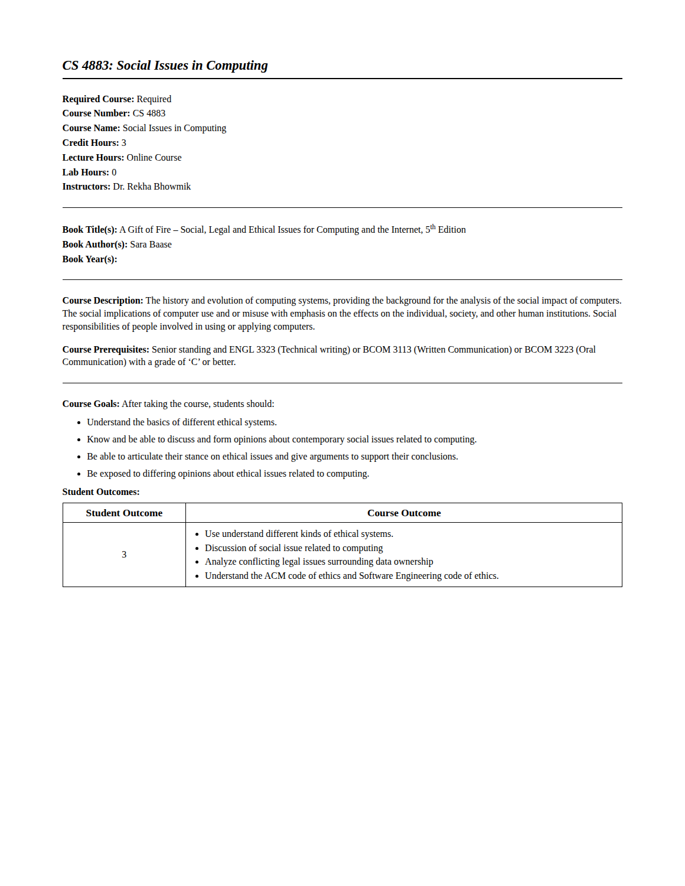CS 4883: Social Issues in Computing
Required Course: Required
Course Number: CS 4883
Course Name: Social Issues in Computing
Credit Hours: 3
Lecture Hours: Online Course
Lab Hours: 0
Instructors: Dr. Rekha Bhowmik
Book Title(s): A Gift of Fire – Social, Legal and Ethical Issues for Computing and the Internet, 5th Edition
Book Author(s): Sara Baase
Book Year(s):
Course Description: The history and evolution of computing systems, providing the background for the analysis of the social impact of computers. The social implications of computer use and or misuse with emphasis on the effects on the individual, society, and other human institutions. Social responsibilities of people involved in using or applying computers.
Course Prerequisites: Senior standing and ENGL 3323 (Technical writing) or BCOM 3113 (Written Communication) or BCOM 3223 (Oral Communication) with a grade of ‘C’ or better.
Course Goals: After taking the course, students should:
Understand the basics of different ethical systems.
Know and be able to discuss and form opinions about contemporary social issues related to computing.
Be able to articulate their stance on ethical issues and give arguments to support their conclusions.
Be exposed to differing opinions about ethical issues related to computing.
Student Outcomes:
| Student Outcome | Course Outcome |
| --- | --- |
| 3 | Use understand different kinds of ethical systems. Discussion of social issue related to computing Analyze conflicting legal issues surrounding data ownership Understand the ACM code of ethics and Software Engineering code of ethics. |